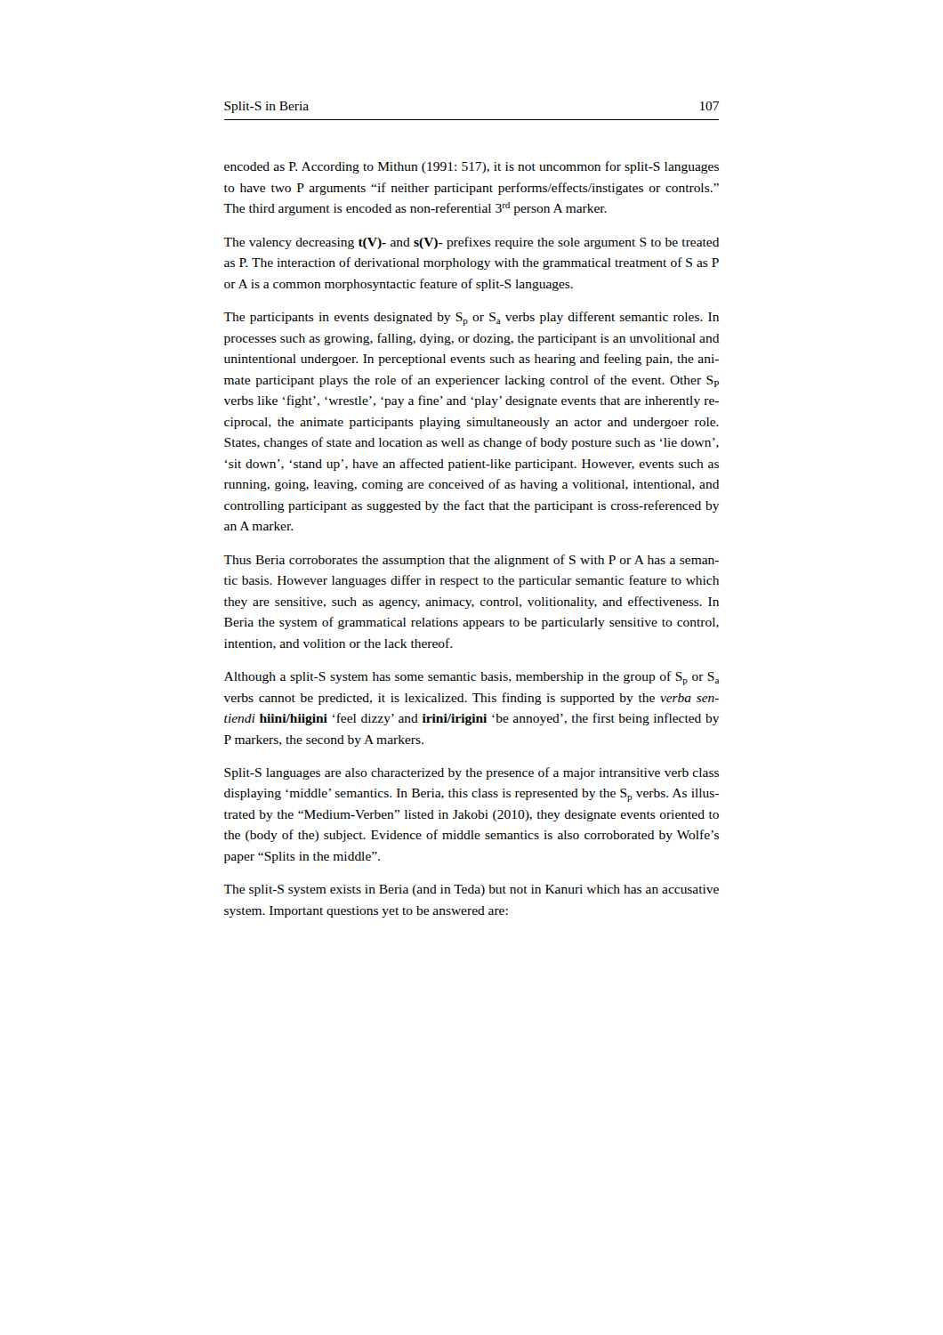Split-S in Beria 107
encoded as P. According to Mithun (1991: 517), it is not uncommon for split-S languages to have two P arguments “if neither participant performs/effects/instigates or controls.” The third argument is encoded as non-referential 3rd person A marker.
The valency decreasing t(V)- and s(V)- prefixes require the sole argument S to be treated as P. The interaction of derivational morphology with the grammatical treatment of S as P or A is a common morphosyntactic feature of split-S languages.
The participants in events designated by Sp or Sa verbs play different semantic roles. In processes such as growing, falling, dying, or dozing, the participant is an unvolitional and unintentional undergoer. In perceptional events such as hearing and feeling pain, the animate participant plays the role of an experiencer lacking control of the event. Other SP verbs like ‘fight’, ‘wrestle’, ‘pay a fine’ and ‘play’ designate events that are inherently reciprocal, the animate participants playing simultaneously an actor and undergoer role. States, changes of state and location as well as change of body posture such as ‘lie down’, ‘sit down’, ‘stand up’, have an affected patient-like participant. However, events such as running, going, leaving, coming are conceived of as having a volitional, intentional, and controlling participant as suggested by the fact that the participant is cross-referenced by an A marker.
Thus Beria corroborates the assumption that the alignment of S with P or A has a semantic basis. However languages differ in respect to the particular semantic feature to which they are sensitive, such as agency, animacy, control, volitionality, and effectiveness. In Beria the system of grammatical relations appears to be particularly sensitive to control, intention, and volition or the lack thereof.
Although a split-S system has some semantic basis, membership in the group of Sp or Sa verbs cannot be predicted, it is lexicalized. This finding is supported by the verba sentiendi hiini/hiigini ‘feel dizzy’ and irini/irigini ‘be annoyed’, the first being inflected by P markers, the second by A markers.
Split-S languages are also characterized by the presence of a major intransitive verb class displaying ‘middle’ semantics. In Beria, this class is represented by the Sp verbs. As illustrated by the “Medium-Verben” listed in Jakobi (2010), they designate events oriented to the (body of the) subject. Evidence of middle semantics is also corroborated by Wolfe’s paper “Splits in the middle”.
The split-S system exists in Beria (and in Teda) but not in Kanuri which has an accusative system. Important questions yet to be answered are: